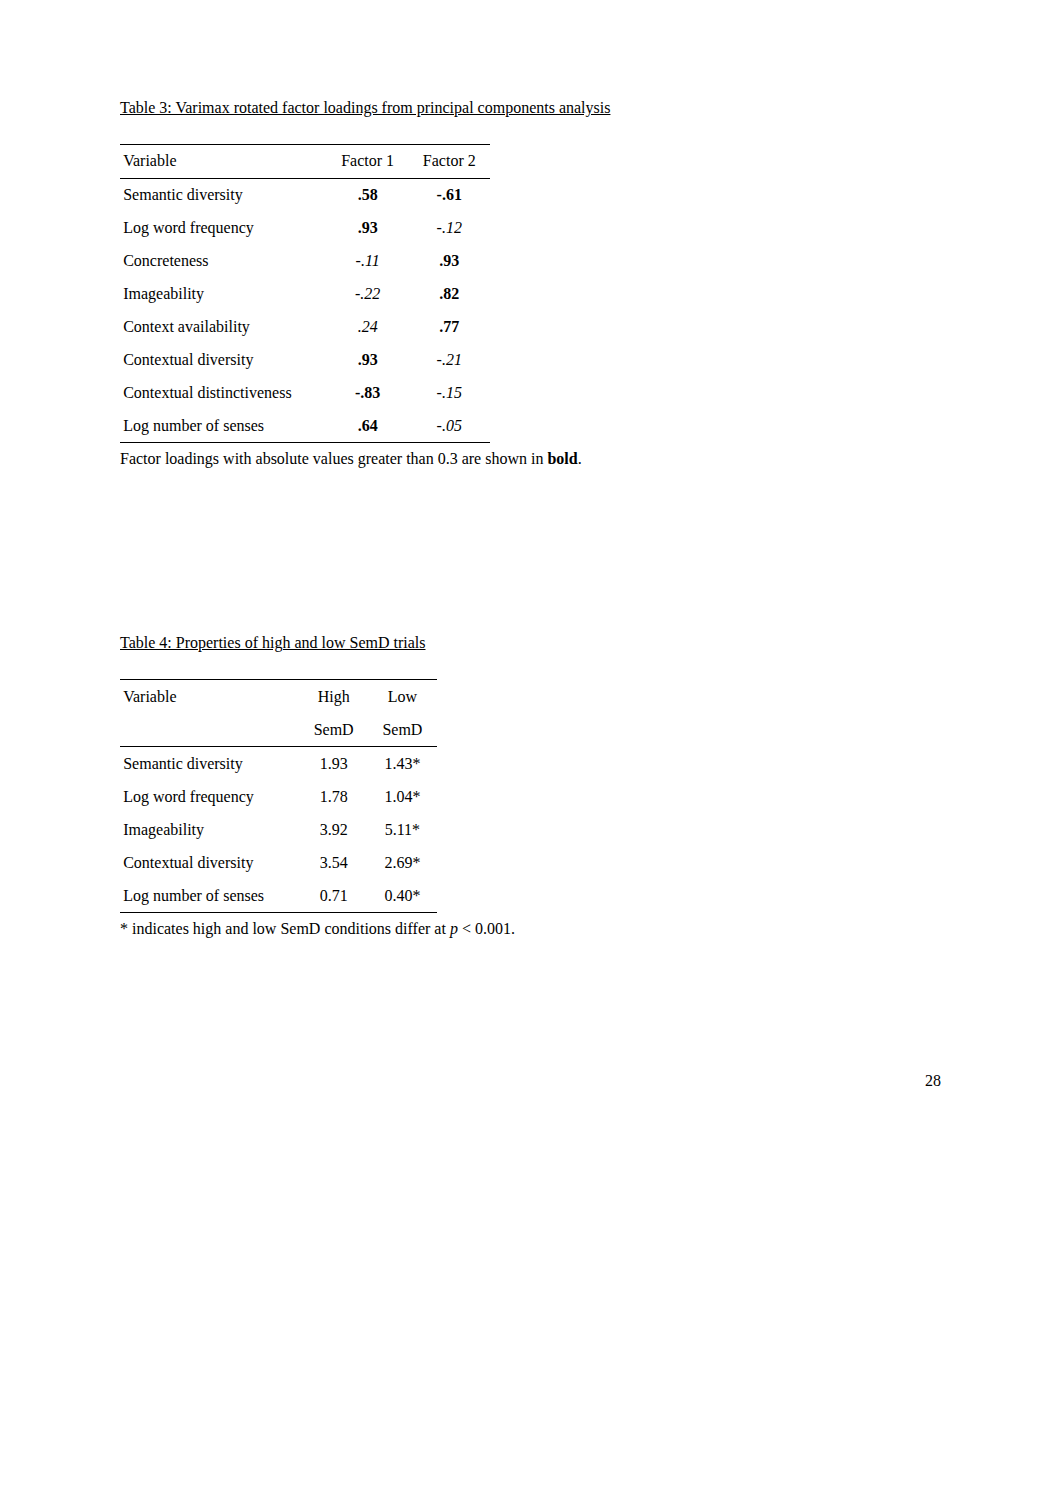Table 3: Varimax rotated factor loadings from principal components analysis
| Variable | Factor 1 | Factor 2 |
| --- | --- | --- |
| Semantic diversity | .58 | -.61 |
| Log word frequency | .93 | -.12 |
| Concreteness | -.11 | .93 |
| Imageability | -.22 | .82 |
| Context availability | .24 | .77 |
| Contextual diversity | .93 | -.21 |
| Contextual distinctiveness | -.83 | -.15 |
| Log number of senses | .64 | -.05 |
Factor loadings with absolute values greater than 0.3 are shown in bold.
Table 4: Properties of high and low SemD trials
| Variable | High | Low |
| --- | --- | --- |
| | SemD | SemD |
| Semantic diversity | 1.93 | 1.43* |
| Log word frequency | 1.78 | 1.04* |
| Imageability | 3.92 | 5.11* |
| Contextual diversity | 3.54 | 2.69* |
| Log number of senses | 0.71 | 0.40* |
* indicates high and low SemD conditions differ at p < 0.001.
28